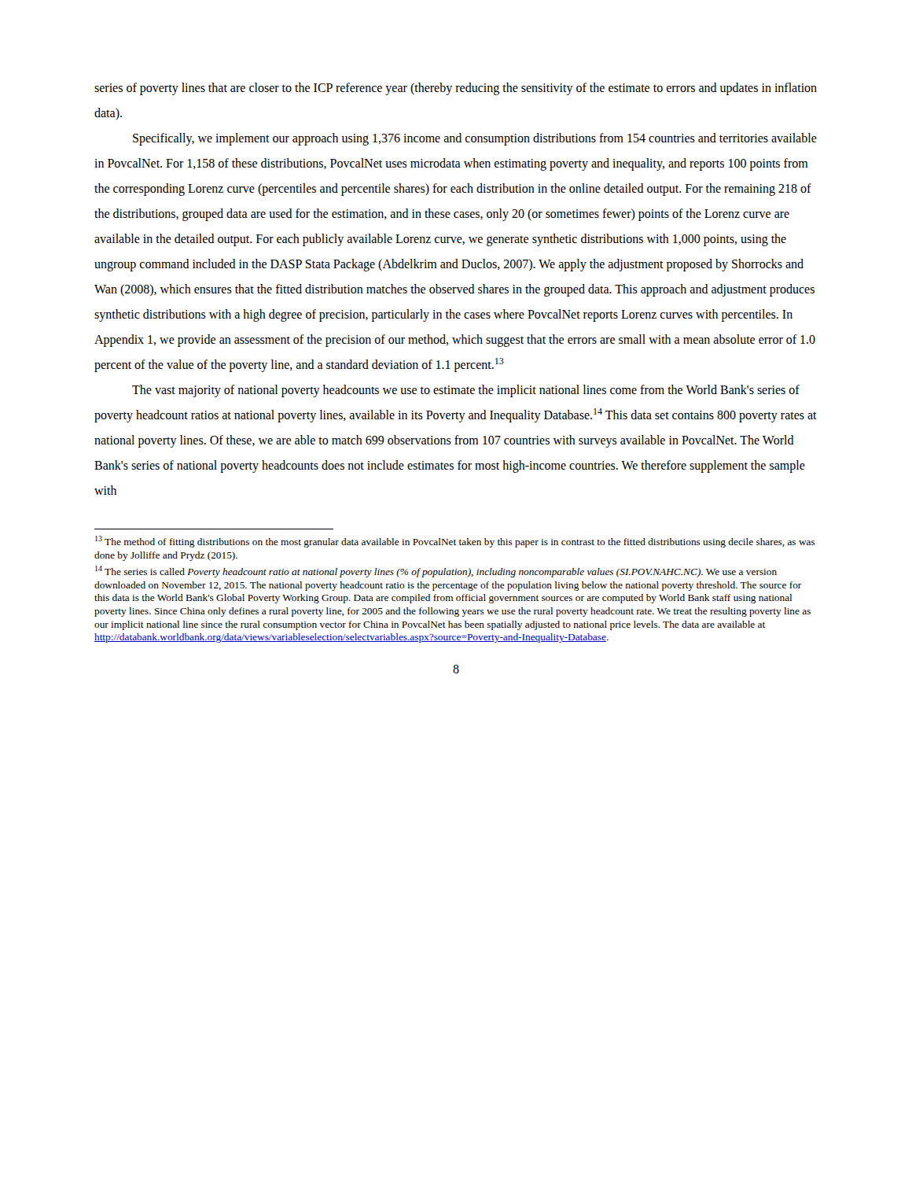series of poverty lines that are closer to the ICP reference year (thereby reducing the sensitivity of the estimate to errors and updates in inflation data).
Specifically, we implement our approach using 1,376 income and consumption distributions from 154 countries and territories available in PovcalNet. For 1,158 of these distributions, PovcalNet uses microdata when estimating poverty and inequality, and reports 100 points from the corresponding Lorenz curve (percentiles and percentile shares) for each distribution in the online detailed output. For the remaining 218 of the distributions, grouped data are used for the estimation, and in these cases, only 20 (or sometimes fewer) points of the Lorenz curve are available in the detailed output. For each publicly available Lorenz curve, we generate synthetic distributions with 1,000 points, using the ungroup command included in the DASP Stata Package (Abdelkrim and Duclos, 2007). We apply the adjustment proposed by Shorrocks and Wan (2008), which ensures that the fitted distribution matches the observed shares in the grouped data. This approach and adjustment produces synthetic distributions with a high degree of precision, particularly in the cases where PovcalNet reports Lorenz curves with percentiles. In Appendix 1, we provide an assessment of the precision of our method, which suggest that the errors are small with a mean absolute error of 1.0 percent of the value of the poverty line, and a standard deviation of 1.1 percent.13
The vast majority of national poverty headcounts we use to estimate the implicit national lines come from the World Bank's series of poverty headcount ratios at national poverty lines, available in its Poverty and Inequality Database.14 This data set contains 800 poverty rates at national poverty lines. Of these, we are able to match 699 observations from 107 countries with surveys available in PovcalNet. The World Bank's series of national poverty headcounts does not include estimates for most high-income countries. We therefore supplement the sample with
13 The method of fitting distributions on the most granular data available in PovcalNet taken by this paper is in contrast to the fitted distributions using decile shares, as was done by Jolliffe and Prydz (2015).
14 The series is called Poverty headcount ratio at national poverty lines (% of population), including noncomparable values (SI.POV.NAHC.NC). We use a version downloaded on November 12, 2015. The national poverty headcount ratio is the percentage of the population living below the national poverty threshold. The source for this data is the World Bank's Global Poverty Working Group. Data are compiled from official government sources or are computed by World Bank staff using national poverty lines. Since China only defines a rural poverty line, for 2005 and the following years we use the rural poverty headcount rate. We treat the resulting poverty line as our implicit national line since the rural consumption vector for China in PovcalNet has been spatially adjusted to national price levels. The data are available at http://databank.worldbank.org/data/views/variableselection/selectvariables.aspx?source=Poverty-and-Inequality-Database.
8